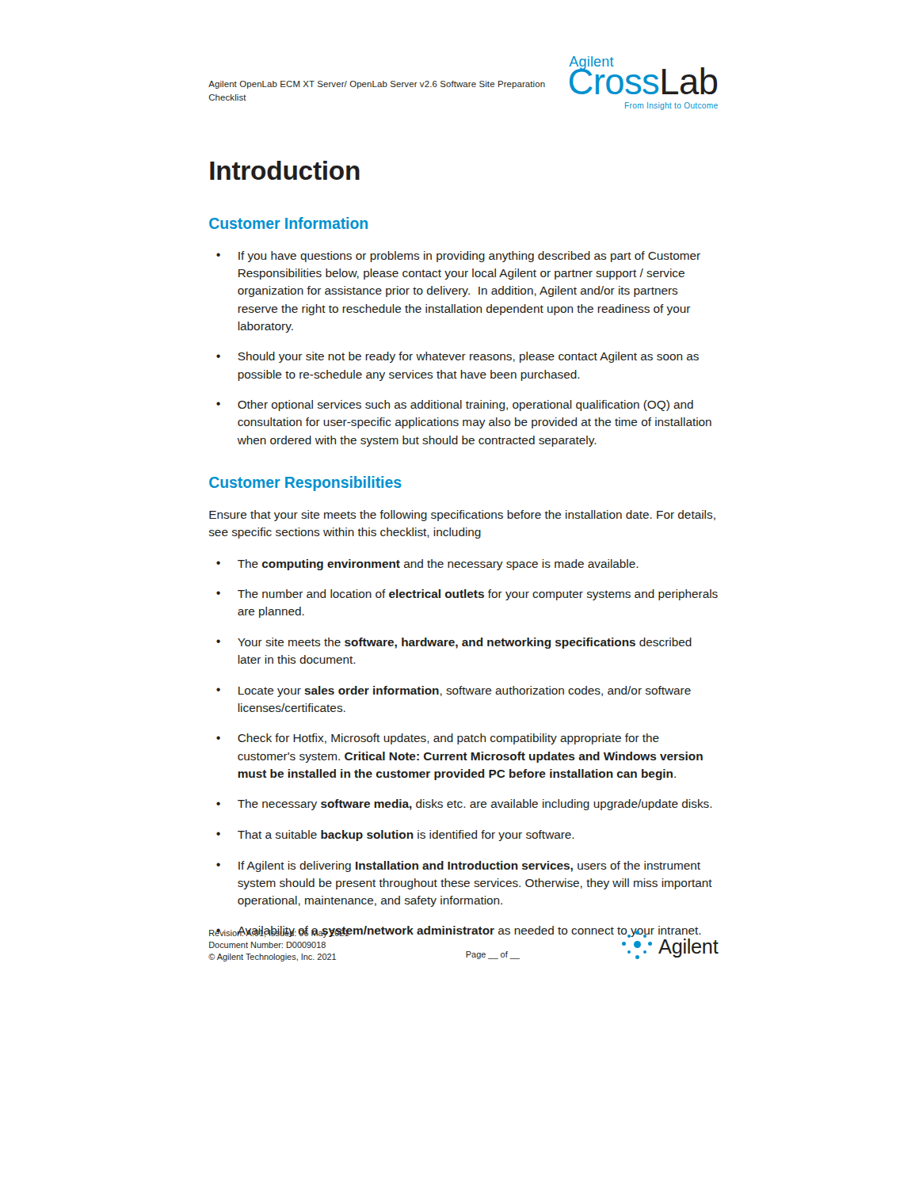Agilent OpenLab ECM XT Server/ OpenLab Server v2.6 Software Site Preparation Checklist
Agilent CrossLab From Insight to Outcome
Introduction
Customer Information
If you have questions or problems in providing anything described as part of Customer Responsibilities below, please contact your local Agilent or partner support / service organization for assistance prior to delivery. In addition, Agilent and/or its partners reserve the right to reschedule the installation dependent upon the readiness of your laboratory.
Should your site not be ready for whatever reasons, please contact Agilent as soon as possible to re-schedule any services that have been purchased.
Other optional services such as additional training, operational qualification (OQ) and consultation for user-specific applications may also be provided at the time of installation when ordered with the system but should be contracted separately.
Customer Responsibilities
Ensure that your site meets the following specifications before the installation date. For details, see specific sections within this checklist, including
The computing environment and the necessary space is made available.
The number and location of electrical outlets for your computer systems and peripherals are planned.
Your site meets the software, hardware, and networking specifications described later in this document.
Locate your sales order information, software authorization codes, and/or software licenses/certificates.
Check for Hotfix, Microsoft updates, and patch compatibility appropriate for the customer's system. Critical Note: Current Microsoft updates and Windows version must be installed in the customer provided PC before installation can begin.
The necessary software media, disks etc. are available including upgrade/update disks.
That a suitable backup solution is identified for your software.
If Agilent is delivering Installation and Introduction services, users of the instrument system should be present throughout these services. Otherwise, they will miss important operational, maintenance, and safety information.
Availability of a system/network administrator as needed to connect to your intranet.
Revision: A.01, Issued: 06 May 2021
Document Number: D0009018
© Agilent Technologies, Inc. 2021
Page __ of __
Agilent